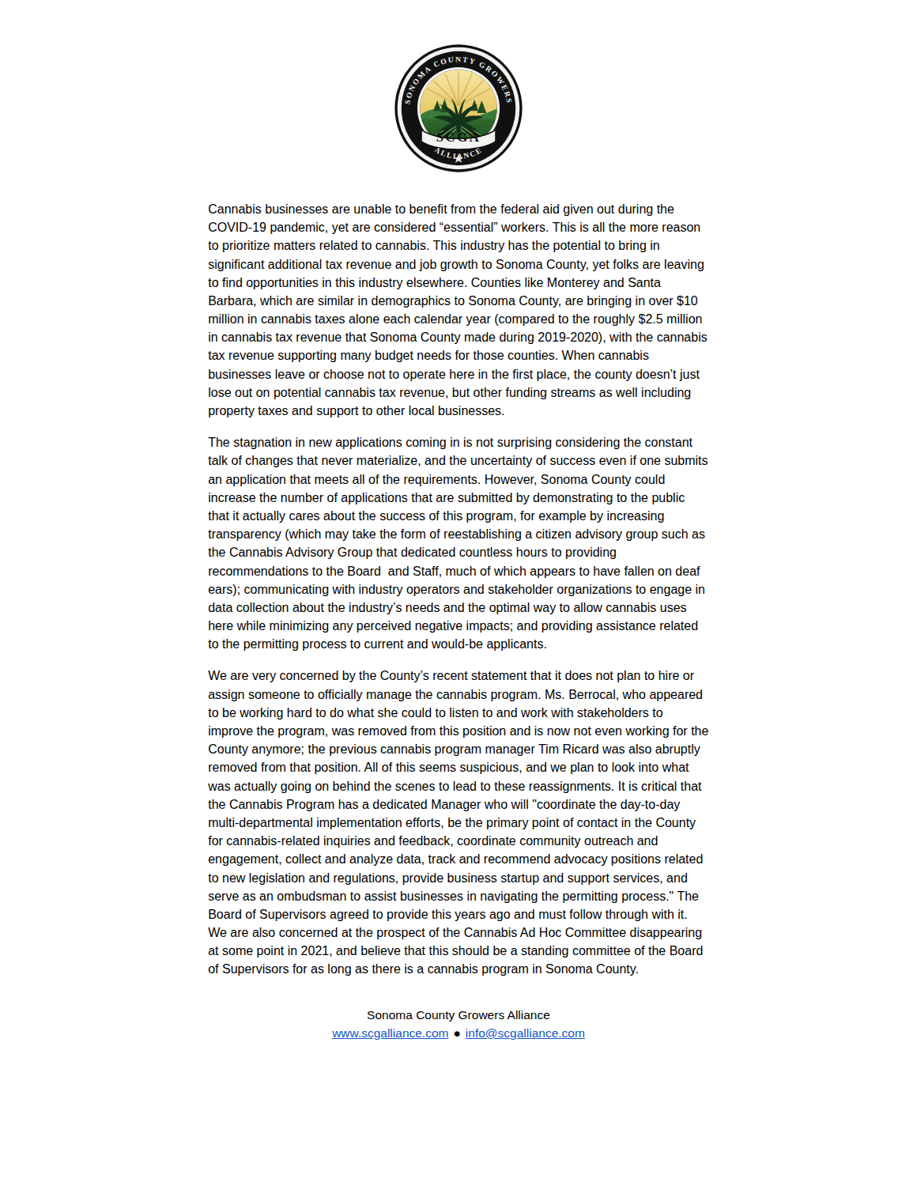SCGA SONOMA COUNTY GROWERS ALLIANCE
Cannabis businesses are unable to benefit from the federal aid given out during the COVID-19 pandemic, yet are considered “essential” workers. This is all the more reason to prioritize matters related to cannabis. This industry has the potential to bring in significant additional tax revenue and job growth to Sonoma County, yet folks are leaving to find opportunities in this industry elsewhere. Counties like Monterey and Santa Barbara, which are similar in demographics to Sonoma County, are bringing in over $10 million in cannabis taxes alone each calendar year (compared to the roughly $2.5 million in cannabis tax revenue that Sonoma County made during 2019-2020), with the cannabis tax revenue supporting many budget needs for those counties. When cannabis businesses leave or choose not to operate here in the first place, the county doesn’t just lose out on potential cannabis tax revenue, but other funding streams as well including property taxes and support to other local businesses.
The stagnation in new applications coming in is not surprising considering the constant talk of changes that never materialize, and the uncertainty of success even if one submits an application that meets all of the requirements. However, Sonoma County could increase the number of applications that are submitted by demonstrating to the public that it actually cares about the success of this program, for example by increasing transparency (which may take the form of reestablishing a citizen advisory group such as the Cannabis Advisory Group that dedicated countless hours to providing recommendations to the Board and Staff, much of which appears to have fallen on deaf ears); communicating with industry operators and stakeholder organizations to engage in data collection about the industry’s needs and the optimal way to allow cannabis uses here while minimizing any perceived negative impacts; and providing assistance related to the permitting process to current and would-be applicants.
We are very concerned by the County’s recent statement that it does not plan to hire or assign someone to officially manage the cannabis program. Ms. Berrocal, who appeared to be working hard to do what she could to listen to and work with stakeholders to improve the program, was removed from this position and is now not even working for the County anymore; the previous cannabis program manager Tim Ricard was also abruptly removed from that position. All of this seems suspicious, and we plan to look into what was actually going on behind the scenes to lead to these reassignments. It is critical that the Cannabis Program has a dedicated Manager who will "coordinate the day-to-day multi-departmental implementation efforts, be the primary point of contact in the County for cannabis-related inquiries and feedback, coordinate community outreach and engagement, collect and analyze data, track and recommend advocacy positions related to new legislation and regulations, provide business startup and support services, and serve as an ombudsman to assist businesses in navigating the permitting process." The Board of Supervisors agreed to provide this years ago and must follow through with it. We are also concerned at the prospect of the Cannabis Ad Hoc Committee disappearing at some point in 2021, and believe that this should be a standing committee of the Board of Supervisors for as long as there is a cannabis program in Sonoma County.
Sonoma County Growers Alliance
www.scgalliance.com●info@scgalliance.com